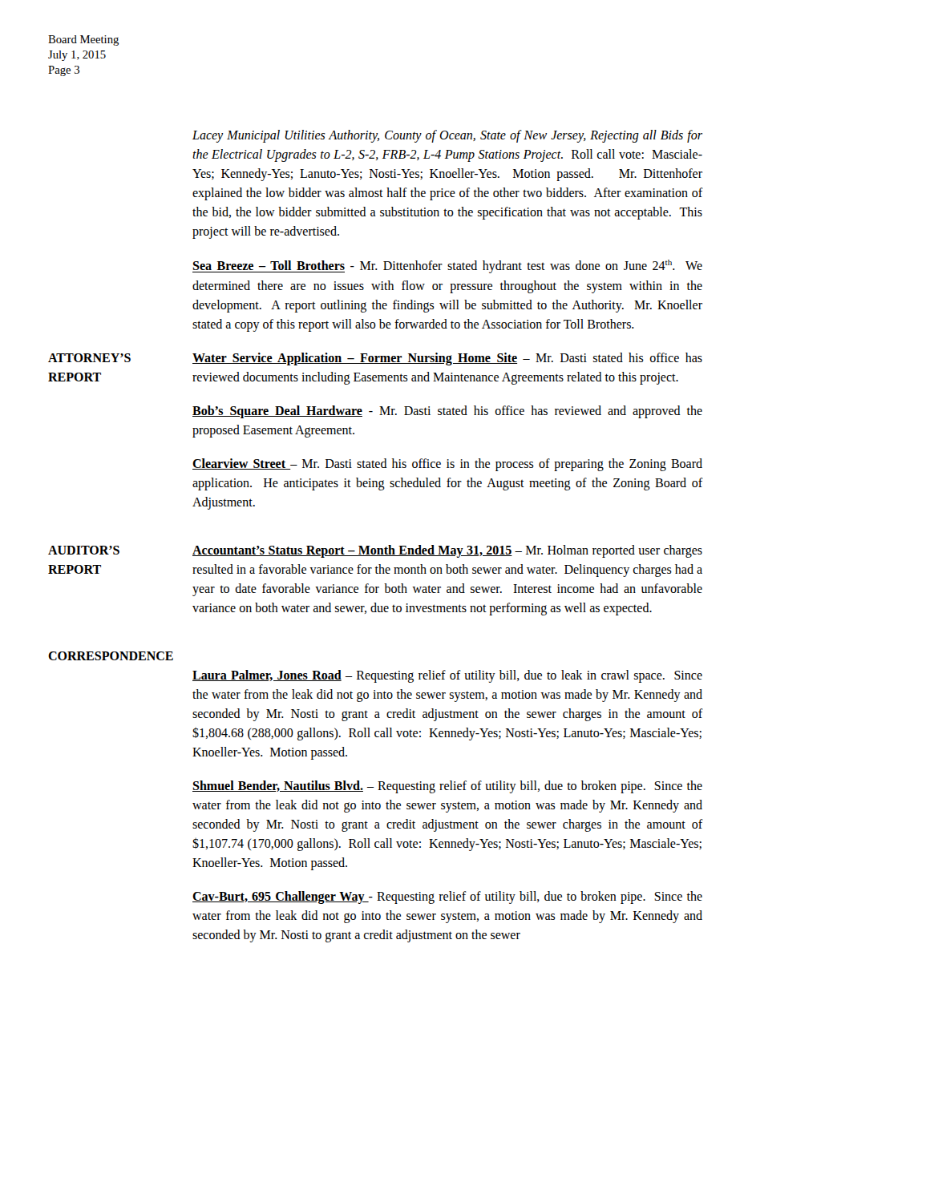Board Meeting
July 1, 2015
Page 3
Lacey Municipal Utilities Authority, County of Ocean, State of New Jersey, Rejecting all Bids for the Electrical Upgrades to L-2, S-2, FRB-2, L-4 Pump Stations Project. Roll call vote: Masciale-Yes; Kennedy-Yes; Lanuto-Yes; Nosti-Yes; Knoeller-Yes. Motion passed. Mr. Dittenhofer explained the low bidder was almost half the price of the other two bidders. After examination of the bid, the low bidder submitted a substitution to the specification that was not acceptable. This project will be re-advertised.
Sea Breeze – Toll Brothers - Mr. Dittenhofer stated hydrant test was done on June 24th. We determined there are no issues with flow or pressure throughout the system within in the development. A report outlining the findings will be submitted to the Authority. Mr. Knoeller stated a copy of this report will also be forwarded to the Association for Toll Brothers.
Attorney’sReport
Water Service Application – Former Nursing Home Site – Mr. Dasti stated his office has reviewed documents including Easements and Maintenance Agreements related to this project.
Bob’s Square Deal Hardware - Mr. Dasti stated his office has reviewed and approved the proposed Easement Agreement.
Clearview Street – Mr. Dasti stated his office is in the process of preparing the Zoning Board application. He anticipates it being scheduled for the August meeting of the Zoning Board of Adjustment.
Auditor’sReport
Accountant’s Status Report – Month Ended May 31, 2015 – Mr. Holman reported user charges resulted in a favorable variance for the month on both sewer and water. Delinquency charges had a year to date favorable variance for both water and sewer. Interest income had an unfavorable variance on both water and sewer, due to investments not performing as well as expected.
Correspondence
Laura Palmer, Jones Road – Requesting relief of utility bill, due to leak in crawl space. Since the water from the leak did not go into the sewer system, a motion was made by Mr. Kennedy and seconded by Mr. Nosti to grant a credit adjustment on the sewer charges in the amount of $1,804.68 (288,000 gallons). Roll call vote: Kennedy-Yes; Nosti-Yes; Lanuto-Yes; Masciale-Yes; Knoeller-Yes. Motion passed.
Shmuel Bender, Nautilus Blvd. – Requesting relief of utility bill, due to broken pipe. Since the water from the leak did not go into the sewer system, a motion was made by Mr. Kennedy and seconded by Mr. Nosti to grant a credit adjustment on the sewer charges in the amount of $1,107.74 (170,000 gallons). Roll call vote: Kennedy-Yes; Nosti-Yes; Lanuto-Yes; Masciale-Yes; Knoeller-Yes. Motion passed.
Cav-Burt, 695 Challenger Way - Requesting relief of utility bill, due to broken pipe. Since the water from the leak did not go into the sewer system, a motion was made by Mr. Kennedy and seconded by Mr. Nosti to grant a credit adjustment on the sewer